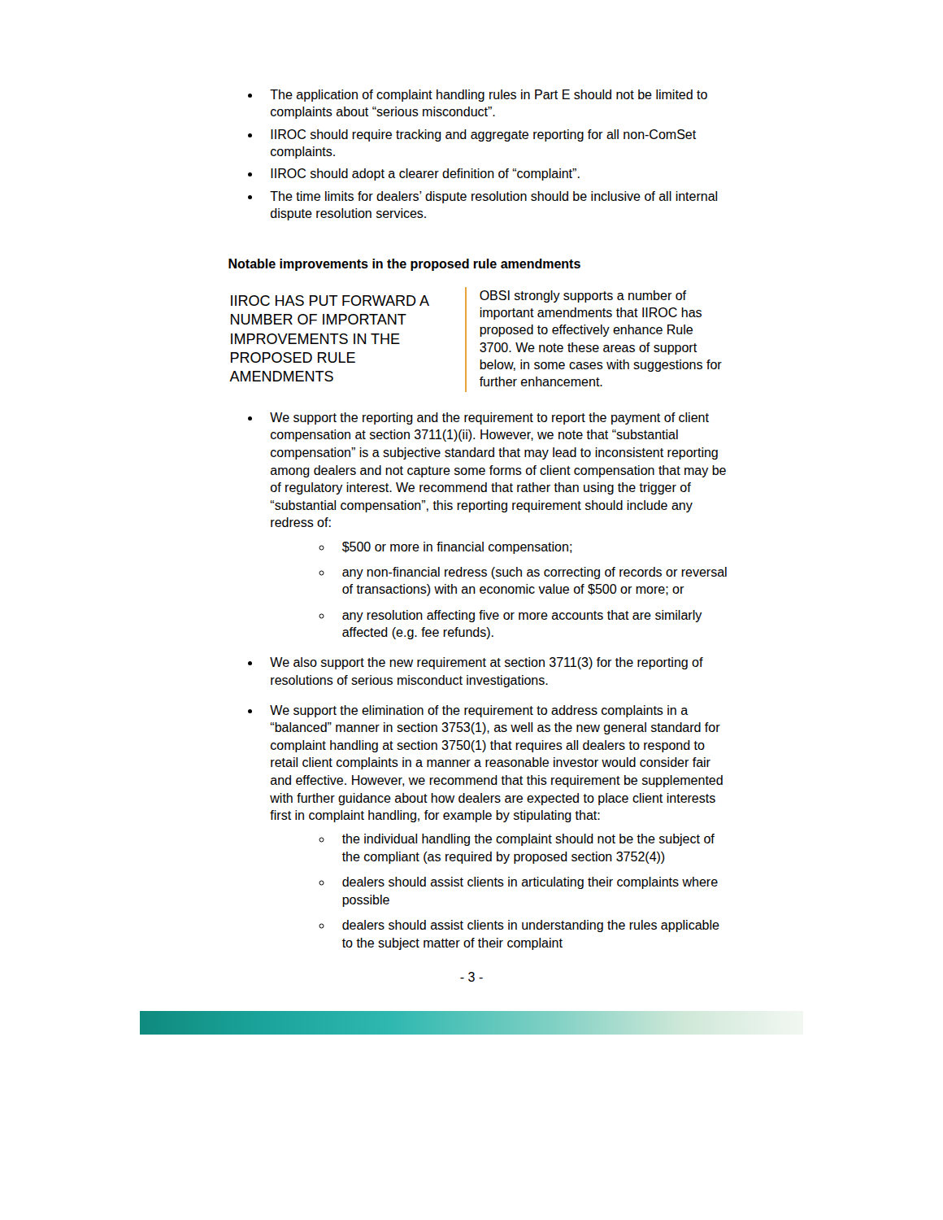The application of complaint handling rules in Part E should not be limited to complaints about “serious misconduct”.
IIROC should require tracking and aggregate reporting for all non-ComSet complaints.
IIROC should adopt a clearer definition of “complaint”.
The time limits for dealers’ dispute resolution should be inclusive of all internal dispute resolution services.
Notable improvements in the proposed rule amendments
IIROC HAS PUT FORWARD A NUMBER OF IMPORTANT IMPROVEMENTS IN THE PROPOSED RULE AMENDMENTS
OBSI strongly supports a number of important amendments that IIROC has proposed to effectively enhance Rule 3700. We note these areas of support below, in some cases with suggestions for further enhancement.
We support the reporting and the requirement to report the payment of client compensation at section 3711(1)(ii). However, we note that “substantial compensation” is a subjective standard that may lead to inconsistent reporting among dealers and not capture some forms of client compensation that may be of regulatory interest. We recommend that rather than using the trigger of “substantial compensation”, this reporting requirement should include any redress of:
$500 or more in financial compensation;
any non-financial redress (such as correcting of records or reversal of transactions) with an economic value of $500 or more; or
any resolution affecting five or more accounts that are similarly affected (e.g. fee refunds).
We also support the new requirement at section 3711(3) for the reporting of resolutions of serious misconduct investigations.
We support the elimination of the requirement to address complaints in a “balanced” manner in section 3753(1), as well as the new general standard for complaint handling at section 3750(1) that requires all dealers to respond to retail client complaints in a manner a reasonable investor would consider fair and effective. However, we recommend that this requirement be supplemented with further guidance about how dealers are expected to place client interests first in complaint handling, for example by stipulating that:
the individual handling the complaint should not be the subject of the compliant (as required by proposed section 3752(4))
dealers should assist clients in articulating their complaints where possible
dealers should assist clients in understanding the rules applicable to the subject matter of their complaint
- 3 -